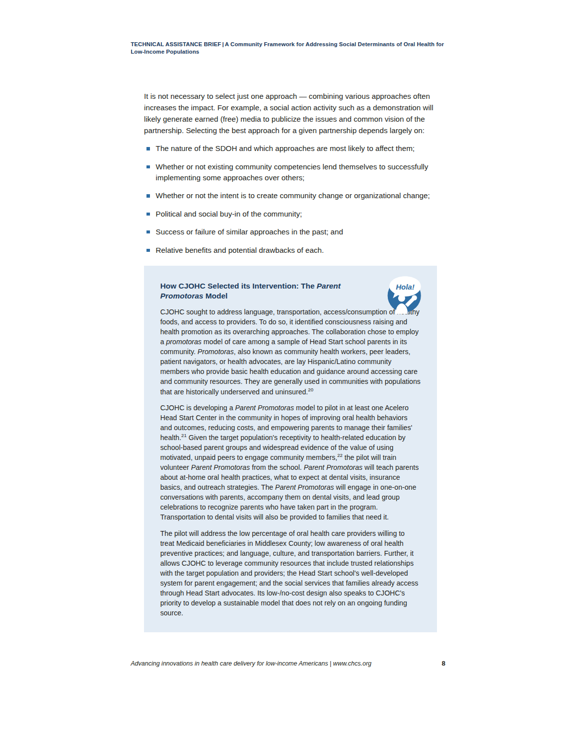TECHNICAL ASSISTANCE BRIEF|A Community Framework for Addressing Social Determinants of Oral Health for Low-Income Populations
It is not necessary to select just one approach — combining various approaches often increases the impact. For example, a social action activity such as a demonstration will likely generate earned (free) media to publicize the issues and common vision of the partnership. Selecting the best approach for a given partnership depends largely on:
The nature of the SDOH and which approaches are most likely to affect them;
Whether or not existing community competencies lend themselves to successfully implementing some approaches over others;
Whether or not the intent is to create community change or organizational change;
Political and social buy-in of the community;
Success or failure of similar approaches in the past; and
Relative benefits and potential drawbacks of each.
Hola!
How CJOHC Selected its Intervention: The Parent Promotoras Model
CJOHC sought to address language, transportation, access/consumption of healthy foods, and access to providers. To do so, it identified consciousness raising and health promotion as its overarching approaches. The collaboration chose to employ a promotoras model of care among a sample of Head Start school parents in its community. Promotoras, also known as community health workers, peer leaders, patient navigators, or health advocates, are lay Hispanic/Latino community members who provide basic health education and guidance around accessing care and community resources. They are generally used in communities with populations that are historically underserved and uninsured.20
CJOHC is developing a Parent Promotoras model to pilot in at least one Acelero Head Start Center in the community in hopes of improving oral health behaviors and outcomes, reducing costs, and empowering parents to manage their families' health.21 Given the target population's receptivity to health-related education by school-based parent groups and widespread evidence of the value of using motivated, unpaid peers to engage community members,22 the pilot will train volunteer Parent Promotoras from the school. Parent Promotoras will teach parents about at-home oral health practices, what to expect at dental visits, insurance basics, and outreach strategies. The Parent Promotoras will engage in one-on-one conversations with parents, accompany them on dental visits, and lead group celebrations to recognize parents who have taken part in the program. Transportation to dental visits will also be provided to families that need it.
The pilot will address the low percentage of oral health care providers willing to treat Medicaid beneficiaries in Middlesex County; low awareness of oral health preventive practices; and language, culture, and transportation barriers. Further, it allows CJOHC to leverage community resources that include trusted relationships with the target population and providers; the Head Start school's well-developed system for parent engagement; and the social services that families already access through Head Start advocates. Its low-/no-cost design also speaks to CJOHC's priority to develop a sustainable model that does not rely on an ongoing funding source.
Advancing innovations in health care delivery for low-income Americans | www.chcs.org 8